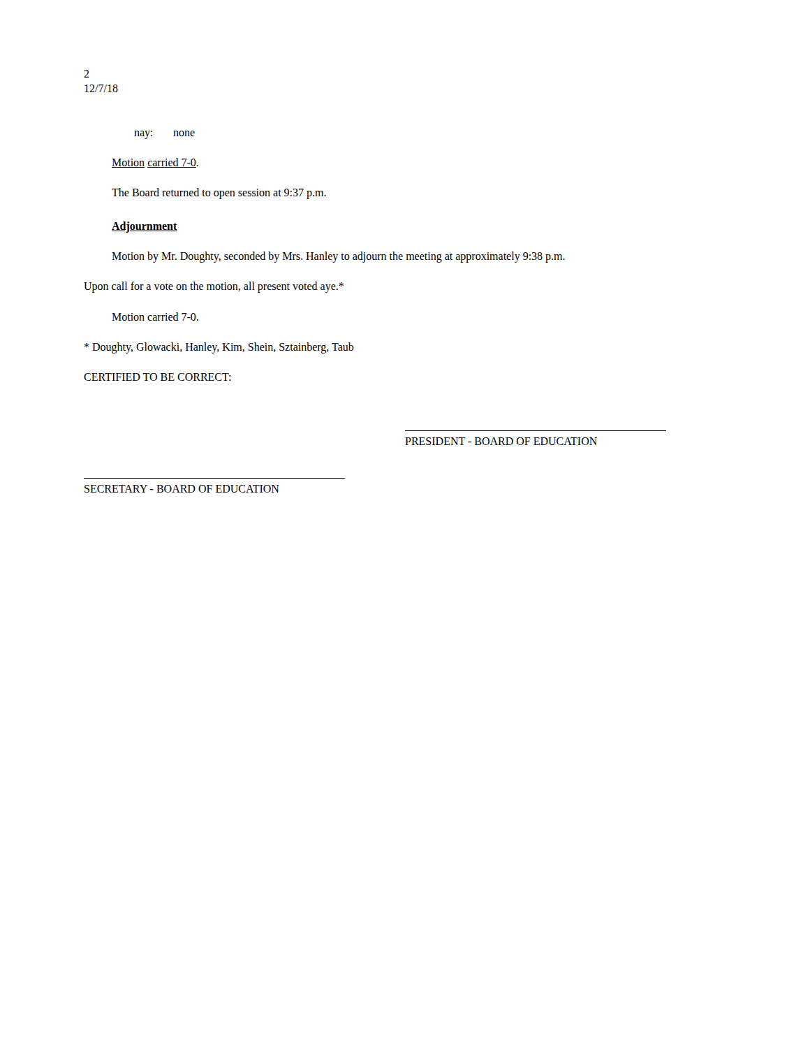2
12/7/18
nay: none
Motion carried 7-0.
The Board returned to open session at 9:37 p.m.
Adjournment
Motion by Mr. Doughty, seconded by Mrs. Hanley to adjourn the meeting at approximately 9:38 p.m.
Upon call for a vote on the motion, all present voted aye.*
Motion carried 7-0.
* Doughty, Glowacki, Hanley, Kim, Shein, Sztainberg, Taub
CERTIFIED TO BE CORRECT:
PRESIDENT - BOARD OF EDUCATION
SECRETARY - BOARD OF EDUCATION